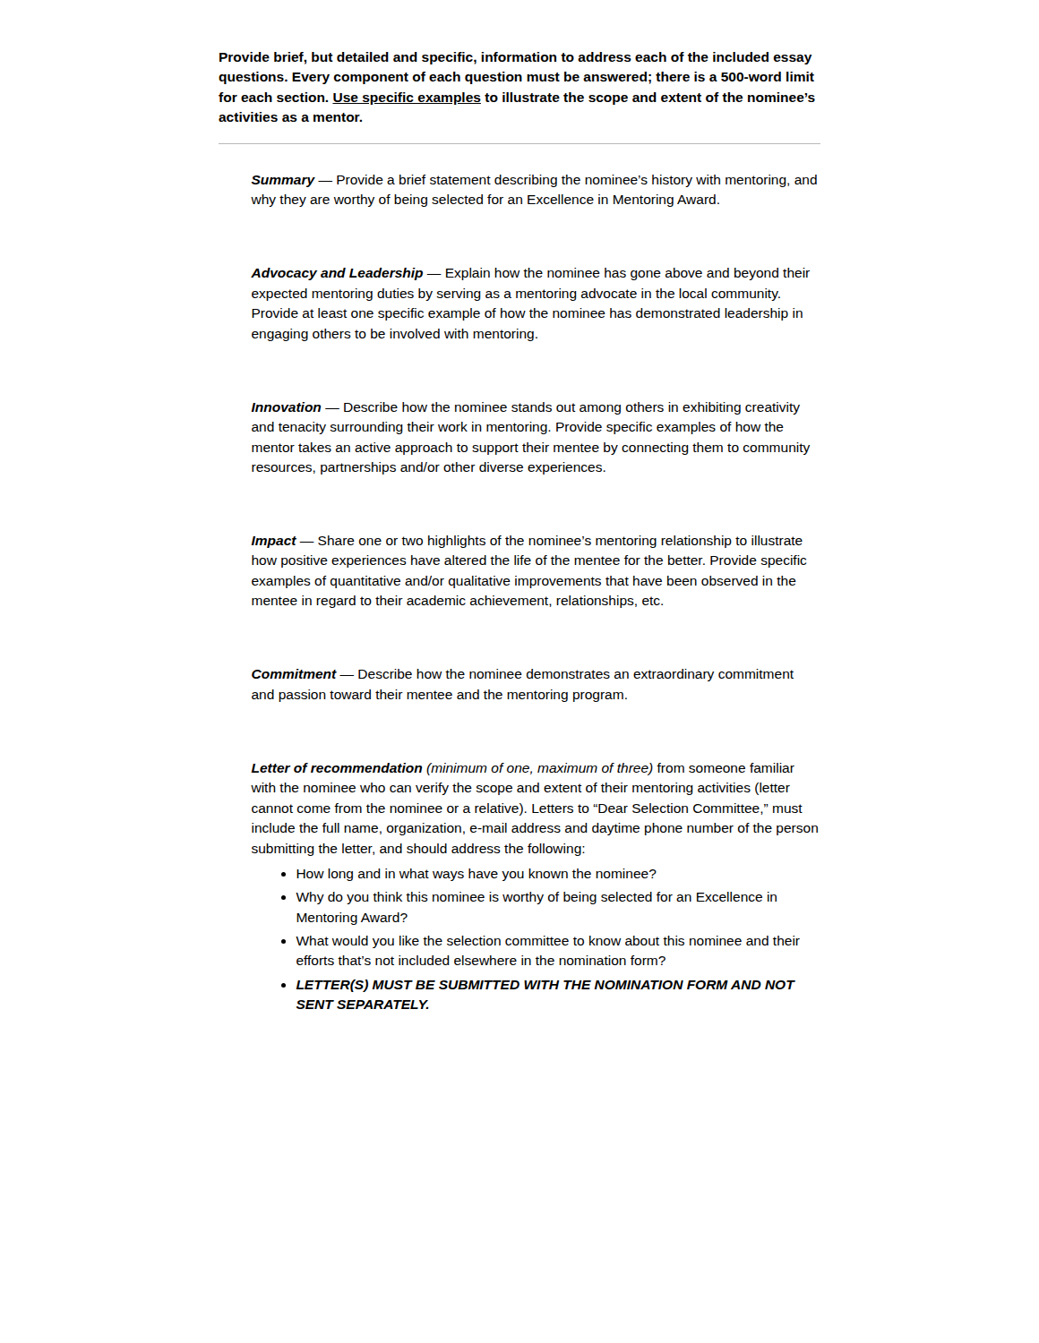Provide brief, but detailed and specific, information to address each of the included essay questions. Every component of each question must be answered; there is a 500-word limit for each section. Use specific examples to illustrate the scope and extent of the nominee’s activities as a mentor.
Summary — Provide a brief statement describing the nominee’s history with mentoring, and why they are worthy of being selected for an Excellence in Mentoring Award.
Advocacy and Leadership — Explain how the nominee has gone above and beyond their expected mentoring duties by serving as a mentoring advocate in the local community. Provide at least one specific example of how the nominee has demonstrated leadership in engaging others to be involved with mentoring.
Innovation — Describe how the nominee stands out among others in exhibiting creativity and tenacity surrounding their work in mentoring. Provide specific examples of how the mentor takes an active approach to support their mentee by connecting them to community resources, partnerships and/or other diverse experiences.
Impact — Share one or two highlights of the nominee’s mentoring relationship to illustrate how positive experiences have altered the life of the mentee for the better. Provide specific examples of quantitative and/or qualitative improvements that have been observed in the mentee in regard to their academic achievement, relationships, etc.
Commitment — Describe how the nominee demonstrates an extraordinary commitment and passion toward their mentee and the mentoring program.
Letter of recommendation (minimum of one, maximum of three) from someone familiar with the nominee who can verify the scope and extent of their mentoring activities (letter cannot come from the nominee or a relative). Letters to “Dear Selection Committee,” must include the full name, organization, e-mail address and daytime phone number of the person submitting the letter, and should address the following:
How long and in what ways have you known the nominee?
Why do you think this nominee is worthy of being selected for an Excellence in Mentoring Award?
What would you like the selection committee to know about this nominee and their efforts that’s not included elsewhere in the nomination form?
LETTER(S) MUST BE SUBMITTED WITH THE NOMINATION FORM AND NOT SENT SEPARATELY.